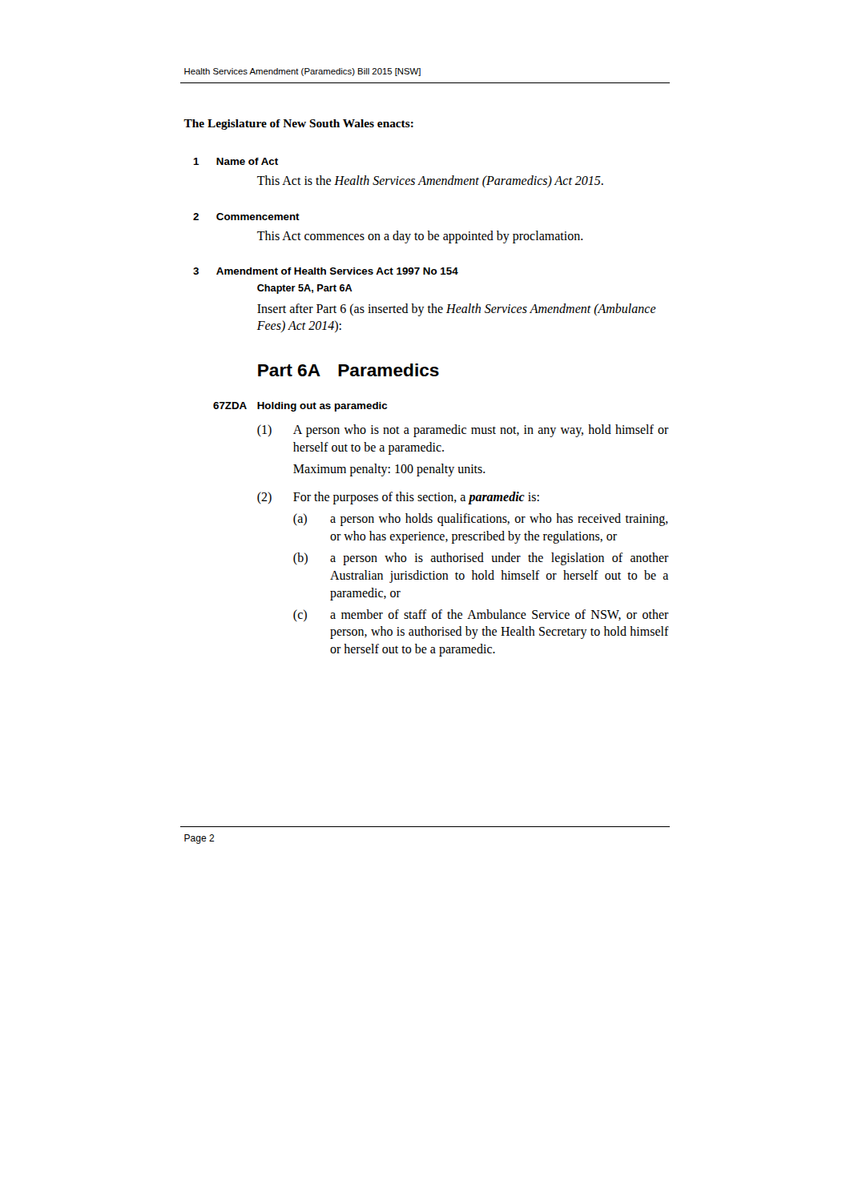Health Services Amendment (Paramedics) Bill 2015 [NSW]
The Legislature of New South Wales enacts:
1 Name of Act
This Act is the Health Services Amendment (Paramedics) Act 2015.
2 Commencement
This Act commences on a day to be appointed by proclamation.
3 Amendment of Health Services Act 1997 No 154
Chapter 5A, Part 6A
Insert after Part 6 (as inserted by the Health Services Amendment (Ambulance Fees) Act 2014):
Part 6A Paramedics
67ZDA Holding out as paramedic
(1) A person who is not a paramedic must not, in any way, hold himself or herself out to be a paramedic.
Maximum penalty: 100 penalty units.
(2) For the purposes of this section, a paramedic is:
(a) a person who holds qualifications, or who has received training, or who has experience, prescribed by the regulations, or
(b) a person who is authorised under the legislation of another Australian jurisdiction to hold himself or herself out to be a paramedic, or
(c) a member of staff of the Ambulance Service of NSW, or other person, who is authorised by the Health Secretary to hold himself or herself out to be a paramedic.
Page 2